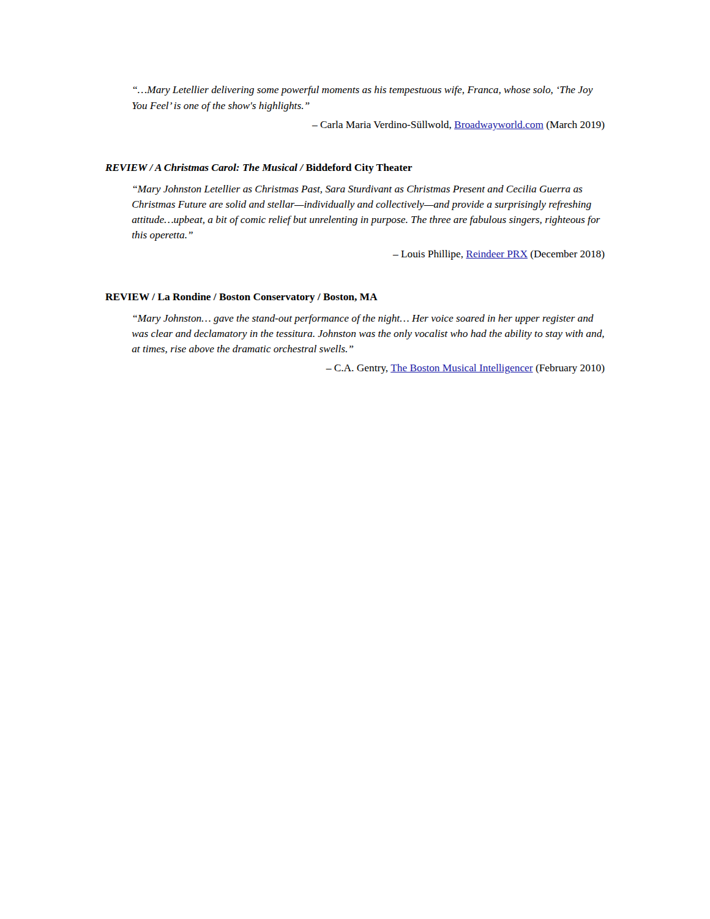“…Mary Letellier delivering some powerful moments as his tempestuous wife, Franca, whose solo, ‘The Joy You Feel’ is one of the show's highlights.”
– Carla Maria Verdino-Süllwold, Broadwayworld.com (March 2019)
REVIEW / A Christmas Carol: The Musical / Biddeford City Theater
“Mary Johnston Letellier as Christmas Past, Sara Sturdivant as Christmas Present and Cecilia Guerra as Christmas Future are solid and stellar—individually and collectively—and provide a surprisingly refreshing attitude…upbeat, a bit of comic relief but unrelenting in purpose. The three are fabulous singers, righteous for this operetta.”
– Louis Phillipe, Reindeer PRX (December 2018)
REVIEW / La Rondine / Boston Conservatory / Boston, MA
“Mary Johnston… gave the stand-out performance of the night… Her voice soared in her upper register and was clear and declamatory in the tessitura. Johnston was the only vocalist who had the ability to stay with and, at times, rise above the dramatic orchestral swells.”
– C.A. Gentry, The Boston Musical Intelligencer (February 2010)